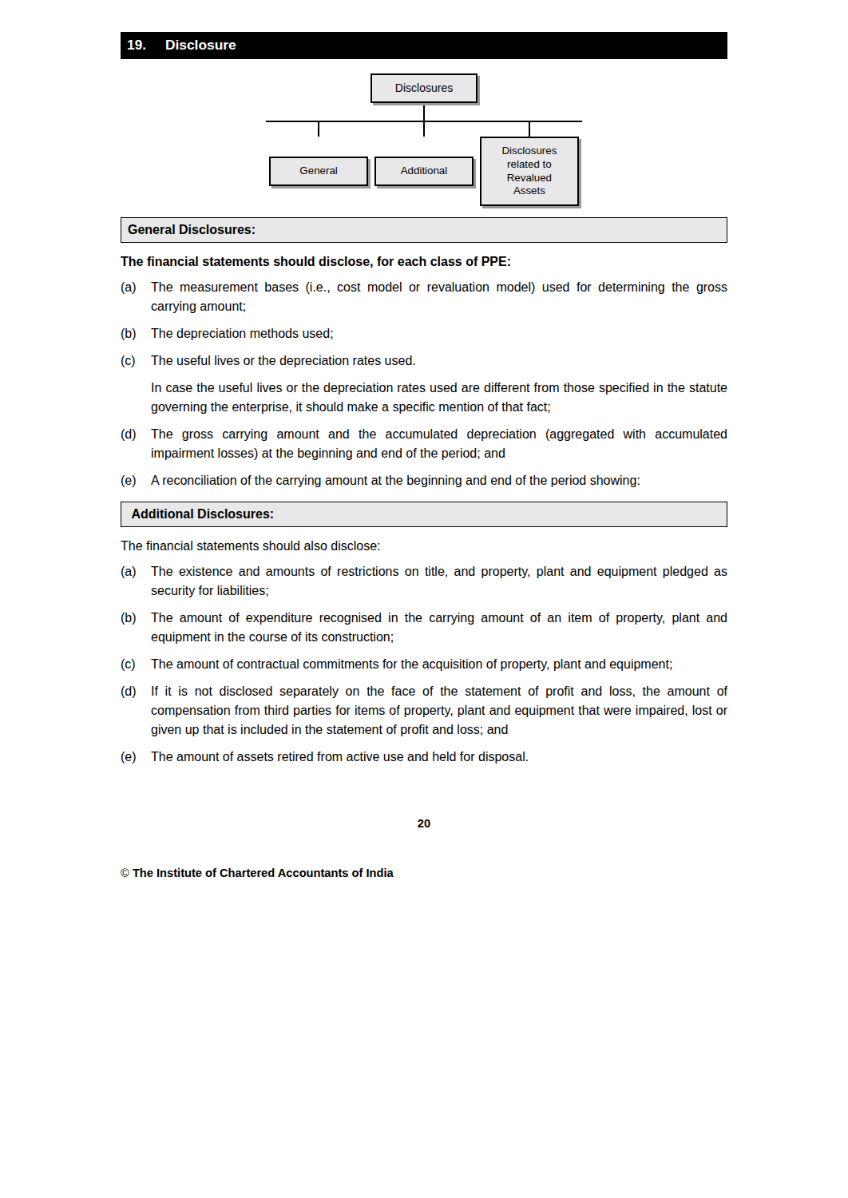19. Disclosure
| Disclosures |
| | General | Additional | Disclosures related to Revalued Assets | |
General Disclosures:
The financial statements should disclose, for each class of PPE:
(a) The measurement bases (i.e., cost model or revaluation model) used for determining the gross carrying amount;
(b) The depreciation methods used;
(c) The useful lives or the depreciation rates used.
In case the useful lives or the depreciation rates used are different from those specified in the statute governing the enterprise, it should make a specific mention of that fact;
(d) The gross carrying amount and the accumulated depreciation (aggregated with accumulated impairment losses) at the beginning and end of the period; and
(e) A reconciliation of the carrying amount at the beginning and end of the period showing:
Additional Disclosures:
The financial statements should also disclose:
(a) The existence and amounts of restrictions on title, and property, plant and equipment pledged as security for liabilities;
(b) The amount of expenditure recognised in the carrying amount of an item of property, plant and equipment in the course of its construction;
(c) The amount of contractual commitments for the acquisition of property, plant and equipment;
(d) If it is not disclosed separately on the face of the statement of profit and loss, the amount of compensation from third parties for items of property, plant and equipment that were impaired, lost or given up that is included in the statement of profit and loss; and
(e) The amount of assets retired from active use and held for disposal.
20
© The Institute of Chartered Accountants of India